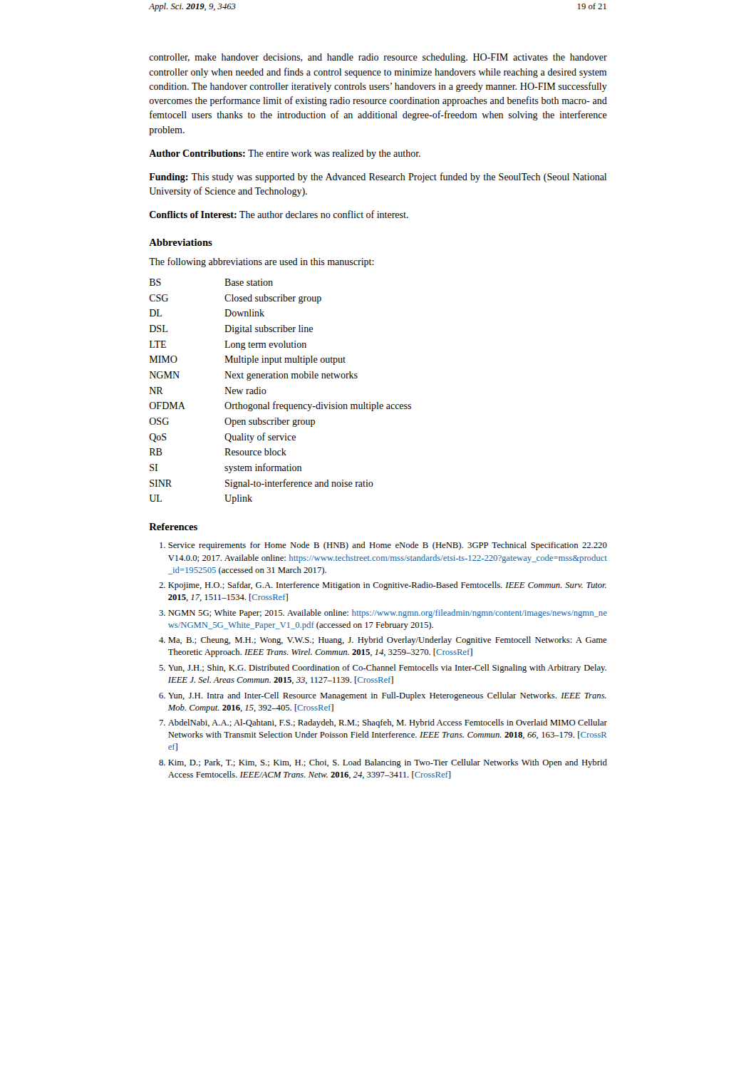Appl. Sci. 2019, 9, 3463
19 of 21
controller, make handover decisions, and handle radio resource scheduling. HO-FIM activates the handover controller only when needed and finds a control sequence to minimize handovers while reaching a desired system condition. The handover controller iteratively controls users’ handovers in a greedy manner. HO-FIM successfully overcomes the performance limit of existing radio resource coordination approaches and benefits both macro- and femtocell users thanks to the introduction of an additional degree-of-freedom when solving the interference problem.
Author Contributions: The entire work was realized by the author.
Funding: This study was supported by the Advanced Research Project funded by the SeoulTech (Seoul National University of Science and Technology).
Conflicts of Interest: The author declares no conflict of interest.
Abbreviations
The following abbreviations are used in this manuscript:
| BS | Base station |
| CSG | Closed subscriber group |
| DL | Downlink |
| DSL | Digital subscriber line |
| LTE | Long term evolution |
| MIMO | Multiple input multiple output |
| NGMN | Next generation mobile networks |
| NR | New radio |
| OFDMA | Orthogonal frequency-division multiple access |
| OSG | Open subscriber group |
| QoS | Quality of service |
| RB | Resource block |
| SI | system information |
| SINR | Signal-to-interference and noise ratio |
| UL | Uplink |
References
Service requirements for Home Node B (HNB) and Home eNode B (HeNB). 3GPP Technical Specification 22.220 V14.0.0; 2017. Available online: https://www.techstreet.com/mss/standards/etsi-ts-122-220?gateway_code=mss&product_id=1952505 (accessed on 31 March 2017).
Kpojime, H.O.; Safdar, G.A. Interference Mitigation in Cognitive-Radio-Based Femtocells. IEEE Commun. Surv. Tutor. 2015, 17, 1511–1534. [CrossRef]
NGMN 5G; White Paper; 2015. Available online: https://www.ngmn.org/fileadmin/ngmn/content/images/news/ngmn_news/NGMN_5G_White_Paper_V1_0.pdf (accessed on 17 February 2015).
Ma, B.; Cheung, M.H.; Wong, V.W.S.; Huang, J. Hybrid Overlay/Underlay Cognitive Femtocell Networks: A Game Theoretic Approach. IEEE Trans. Wirel. Commun. 2015, 14, 3259–3270. [CrossRef]
Yun, J.H.; Shin, K.G. Distributed Coordination of Co-Channel Femtocells via Inter-Cell Signaling with Arbitrary Delay. IEEE J. Sel. Areas Commun. 2015, 33, 1127–1139. [CrossRef]
Yun, J.H. Intra and Inter-Cell Resource Management in Full-Duplex Heterogeneous Cellular Networks. IEEE Trans. Mob. Comput. 2016, 15, 392–405. [CrossRef]
AbdelNabi, A.A.; Al-Qahtani, F.S.; Radaydeh, R.M.; Shaqfeh, M. Hybrid Access Femtocells in Overlaid MIMO Cellular Networks with Transmit Selection Under Poisson Field Interference. IEEE Trans. Commun. 2018, 66, 163–179. [CrossRef]
Kim, D.; Park, T.; Kim, S.; Kim, H.; Choi, S. Load Balancing in Two-Tier Cellular Networks With Open and Hybrid Access Femtocells. IEEE/ACM Trans. Netw. 2016, 24, 3397–3411. [CrossRef]